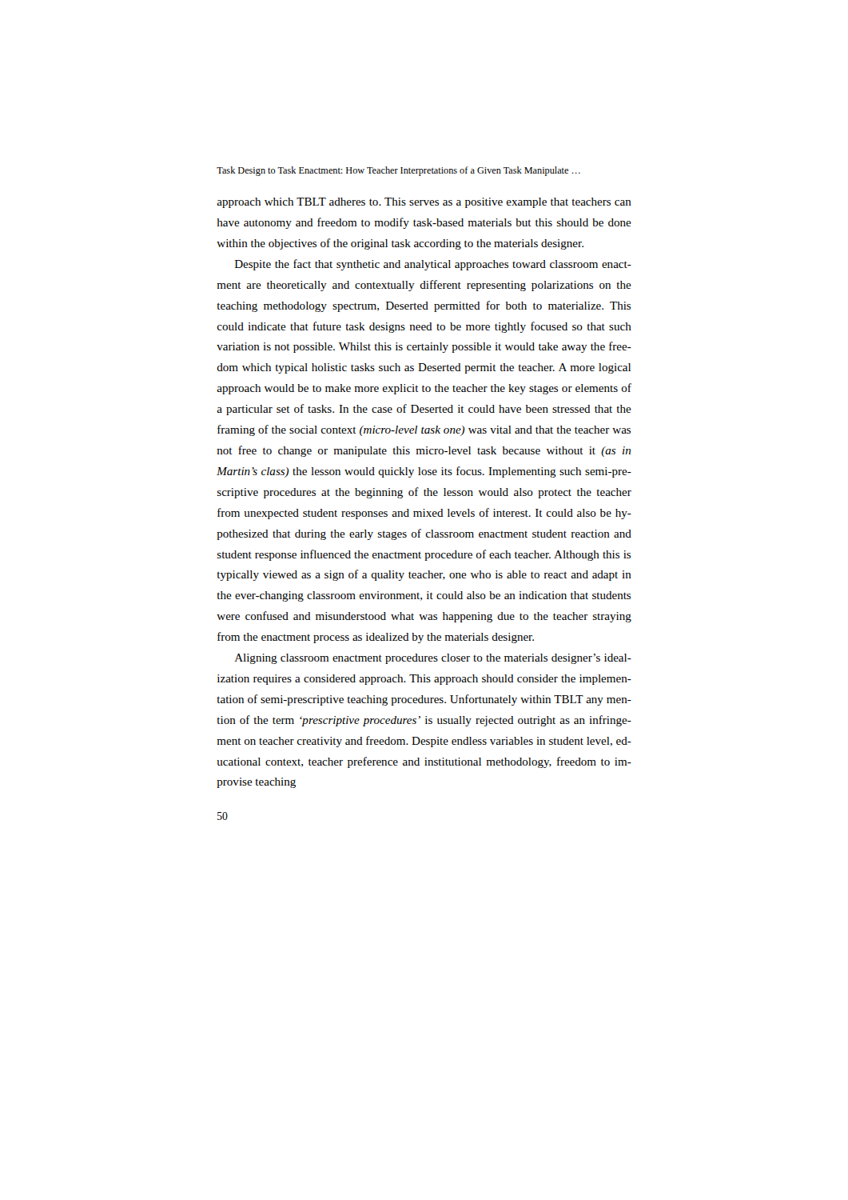Task Design to Task Enactment: How Teacher Interpretations of a Given Task Manipulate …
approach which TBLT adheres to. This serves as a positive example that teachers can have autonomy and freedom to modify task-based materials but this should be done within the objectives of the original task according to the materials designer.
Despite the fact that synthetic and analytical approaches toward classroom enactment are theoretically and contextually different representing polarizations on the teaching methodology spectrum, Deserted permitted for both to materialize. This could indicate that future task designs need to be more tightly focused so that such variation is not possible. Whilst this is certainly possible it would take away the freedom which typical holistic tasks such as Deserted permit the teacher. A more logical approach would be to make more explicit to the teacher the key stages or elements of a particular set of tasks. In the case of Deserted it could have been stressed that the framing of the social context (micro-level task one) was vital and that the teacher was not free to change or manipulate this micro-level task because without it (as in Martin’s class) the lesson would quickly lose its focus. Implementing such semi-prescriptive procedures at the beginning of the lesson would also protect the teacher from unexpected student responses and mixed levels of interest. It could also be hypothesized that during the early stages of classroom enactment student reaction and student response influenced the enactment procedure of each teacher. Although this is typically viewed as a sign of a quality teacher, one who is able to react and adapt in the ever-changing classroom environment, it could also be an indication that students were confused and misunderstood what was happening due to the teacher straying from the enactment process as idealized by the materials designer.
Aligning classroom enactment procedures closer to the materials designer’s idealization requires a considered approach. This approach should consider the implementation of semi-prescriptive teaching procedures. Unfortunately within TBLT any mention of the term ‘prescriptive procedures’ is usually rejected outright as an infringement on teacher creativity and freedom. Despite endless variables in student level, educational context, teacher preference and institutional methodology, freedom to improvise teaching
50